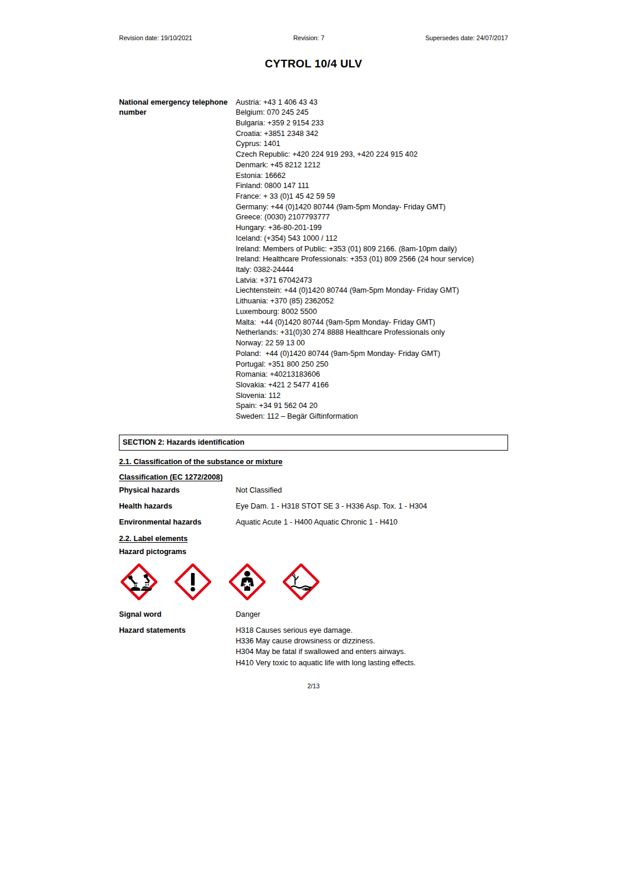Revision date: 19/10/2021 Revision: 7 Supersedes date: 24/07/2017
CYTROL 10/4 ULV
National emergency telephone number
Austria: +43 1 406 43 43
Belgium: 070 245 245
Bulgaria: +359 2 9154 233
Croatia: +3851 2348 342
Cyprus: 1401
Czech Republic: +420 224 919 293, +420 224 915 402
Denmark: +45 8212 1212
Estonia: 16662
Finland: 0800 147 111
France: + 33 (0)1 45 42 59 59
Germany: +44 (0)1420 80744 (9am-5pm Monday- Friday GMT)
Greece: (0030) 2107793777
Hungary: +36-80-201-199
Iceland: (+354) 543 1000 / 112
Ireland: Members of Public: +353 (01) 809 2166. (8am-10pm daily)
Ireland: Healthcare Professionals: +353 (01) 809 2566 (24 hour service)
Italy: 0382-24444
Latvia: +371 67042473
Liechtenstein: +44 (0)1420 80744 (9am-5pm Monday- Friday GMT)
Lithuania: +370 (85) 2362052
Luxembourg: 8002 5500
Malta: +44 (0)1420 80744 (9am-5pm Monday- Friday GMT)
Netherlands: +31(0)30 274 8888 Healthcare Professionals only
Norway: 22 59 13 00
Poland: +44 (0)1420 80744 (9am-5pm Monday- Friday GMT)
Portugal: +351 800 250 250
Romania: +40213183606
Slovakia: +421 2 5477 4166
Slovenia: 112
Spain: +34 91 562 04 20
Sweden: 112 – Begär Giftinformation
SECTION 2: Hazards identification
2.1. Classification of the substance or mixture
Classification (EC 1272/2008)
Physical hazards
Not Classified
Health hazards
Eye Dam. 1 - H318 STOT SE 3 - H336 Asp. Tox. 1 - H304
Environmental hazards
Aquatic Acute 1 - H400 Aquatic Chronic 1 - H410
2.2. Label elements
Hazard pictograms
Signal word
Danger
Hazard statements
H318 Causes serious eye damage.
H336 May cause drowsiness or dizziness.
H304 May be fatal if swallowed and enters airways.
H410 Very toxic to aquatic life with long lasting effects.
2/13